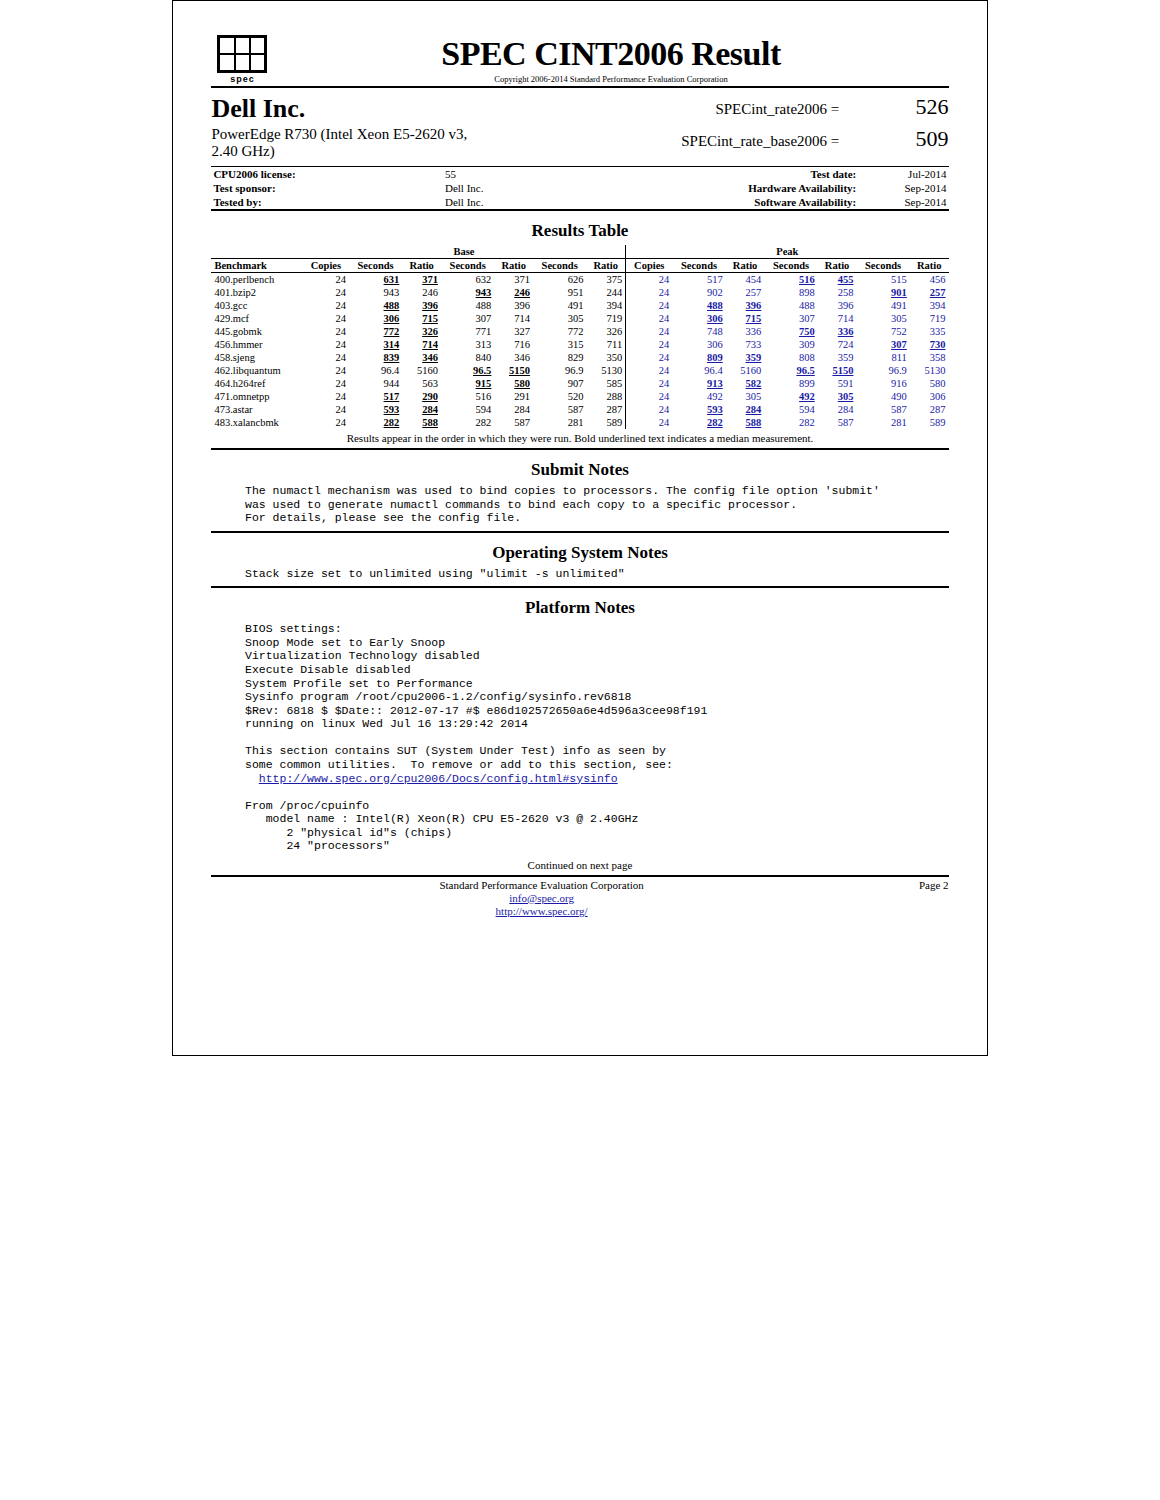spec
SPEC CINT2006 Result
Copyright 2006-2014 Standard Performance Evaluation Corporation
Dell Inc.
PowerEdge R730 (Intel Xeon E5-2620 v3,
2.40 GHz)
SPECint_rate2006 = 526
SPECint_rate_base2006 = 509
| CPU2006 license: | 55 | Test date: | Jul-2014 |
| Test sponsor: | Dell Inc. | Hardware Availability: | Sep-2014 |
| Tested by: | Dell Inc. | Software Availability: | Sep-2014 |
Results Table
| | Base | Peak |
| --- | --- | --- |
| Benchmark | Copies | Seconds | Ratio | Seconds | Ratio | Seconds | Ratio | Copies | Seconds | Ratio | Seconds | Ratio | Seconds | Ratio |
| 400.perlbench | 24 | 631 | 371 | 632 | 371 | 626 | 375 | 24 | 517 | 454 | 516 | 455 | 515 | 456 |
| 401.bzip2 | 24 | 943 | 246 | 943 | 246 | 951 | 244 | 24 | 902 | 257 | 898 | 258 | 901 | 257 |
| 403.gcc | 24 | 488 | 396 | 488 | 396 | 491 | 394 | 24 | 488 | 396 | 488 | 396 | 491 | 394 |
| 429.mcf | 24 | 306 | 715 | 307 | 714 | 305 | 719 | 24 | 306 | 715 | 307 | 714 | 305 | 719 |
| 445.gobmk | 24 | 772 | 326 | 771 | 327 | 772 | 326 | 24 | 748 | 336 | 750 | 336 | 752 | 335 |
| 456.hmmer | 24 | 314 | 714 | 313 | 716 | 315 | 711 | 24 | 306 | 733 | 309 | 724 | 307 | 730 |
| 458.sjeng | 24 | 839 | 346 | 840 | 346 | 829 | 350 | 24 | 809 | 359 | 808 | 359 | 811 | 358 |
| 462.libquantum | 24 | 96.4 | 5160 | 96.5 | 5150 | 96.9 | 5130 | 24 | 96.4 | 5160 | 96.5 | 5150 | 96.9 | 5130 |
| 464.h264ref | 24 | 944 | 563 | 915 | 580 | 907 | 585 | 24 | 913 | 582 | 899 | 591 | 916 | 580 |
| 471.omnetpp | 24 | 517 | 290 | 516 | 291 | 520 | 288 | 24 | 492 | 305 | 492 | 305 | 490 | 306 |
| 473.astar | 24 | 593 | 284 | 594 | 284 | 587 | 287 | 24 | 593 | 284 | 594 | 284 | 587 | 287 |
| 483.xalancbmk | 24 | 282 | 588 | 282 | 587 | 281 | 589 | 24 | 282 | 588 | 282 | 587 | 281 | 589 |
Results appear in the order in which they were run. Bold underlined text indicates a median measurement.
Submit Notes
The numactl mechanism was used to bind copies to processors. The config file option 'submit'
was used to generate numactl commands to bind each copy to a specific processor.
For details, please see the config file.
Operating System Notes
Stack size set to unlimited using "ulimit -s unlimited"
Platform Notes
BIOS settings:
Snoop Mode set to Early Snoop
Virtualization Technology disabled
Execute Disable disabled
System Profile set to Performance
Sysinfo program /root/cpu2006-1.2/config/sysinfo.rev6818
$Rev: 6818 $ $Date:: 2012-07-17 #$ e86d102572650a6e4d596a3cee98f191
running on linux Wed Jul 16 13:29:42 2014

This section contains SUT (System Under Test) info as seen by
some common utilities.  To remove or add to this section, see:
  http://www.spec.org/cpu2006/Docs/config.html#sysinfo

From /proc/cpuinfo
   model name : Intel(R) Xeon(R) CPU E5-2620 v3 @ 2.40GHz
      2 "physical id"s (chips)
      24 "processors"
Continued on next page
Standard Performance Evaluation Corporation
info@spec.org
http://www.spec.org/
Page 2